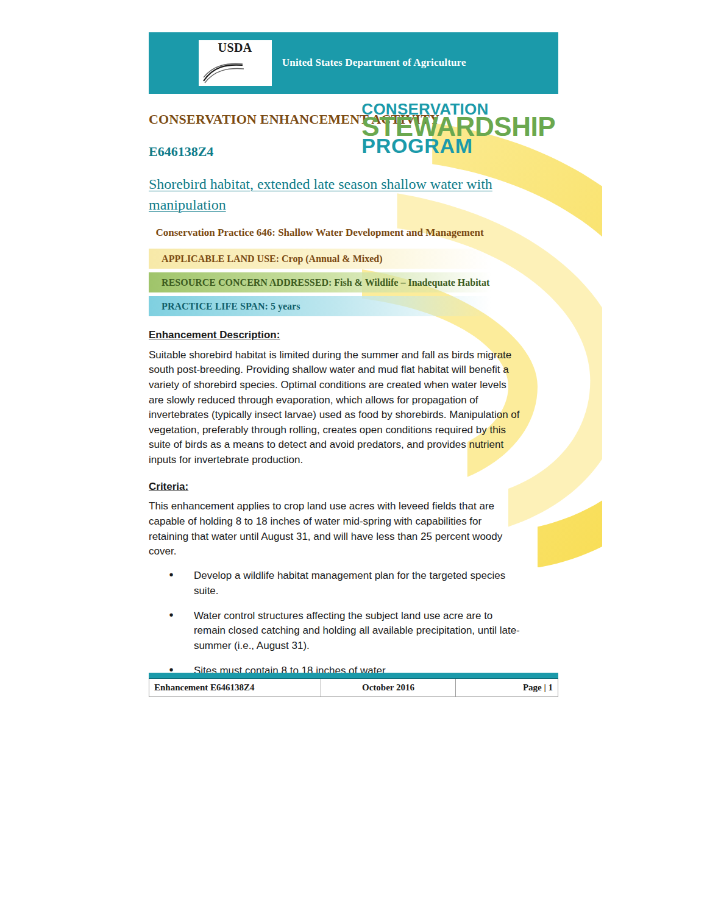USDA
United States Department of Agriculture
CONSERVATION
STEWARDSHIP
PROGRAM
Conservation Enhancement Activity
E646138Z4
Shorebird habitat, extended late season shallow water with manipulation
Conservation Practice 646: Shallow Water Development and Management
APPLICABLE LAND USE: Crop (Annual & Mixed)
RESOURCE CONCERN ADDRESSED: Fish & Wildlife – Inadequate Habitat
PRACTICE LIFE SPAN: 5 years
Enhancement Description:
Suitable shorebird habitat is limited during the summer and fall as birds migrate south post-breeding. Providing shallow water and mud flat habitat will benefit a variety of shorebird species. Optimal conditions are created when water levels are slowly reduced through evaporation, which allows for propagation of invertebrates (typically insect larvae) used as food by shorebirds. Manipulation of vegetation, preferably through rolling, creates open conditions required by this suite of birds as a means to detect and avoid predators, and provides nutrient inputs for invertebrate production.
Criteria:
This enhancement applies to crop land use acres with leveed fields that are capable of holding 8 to 18 inches of water mid-spring with capabilities for retaining that water until August 31, and will have less than 25 percent woody cover.
Develop a wildlife habitat management plan for the targeted species suite.
Water control structures affecting the subject land use acre are to remain closed catching and holding all available precipitation, until late-summer (i.e., August 31).
Sites must contain 8 to 18 inches of water.
| Enhancement E646138Z4 | October 2016 | Page / 1 |